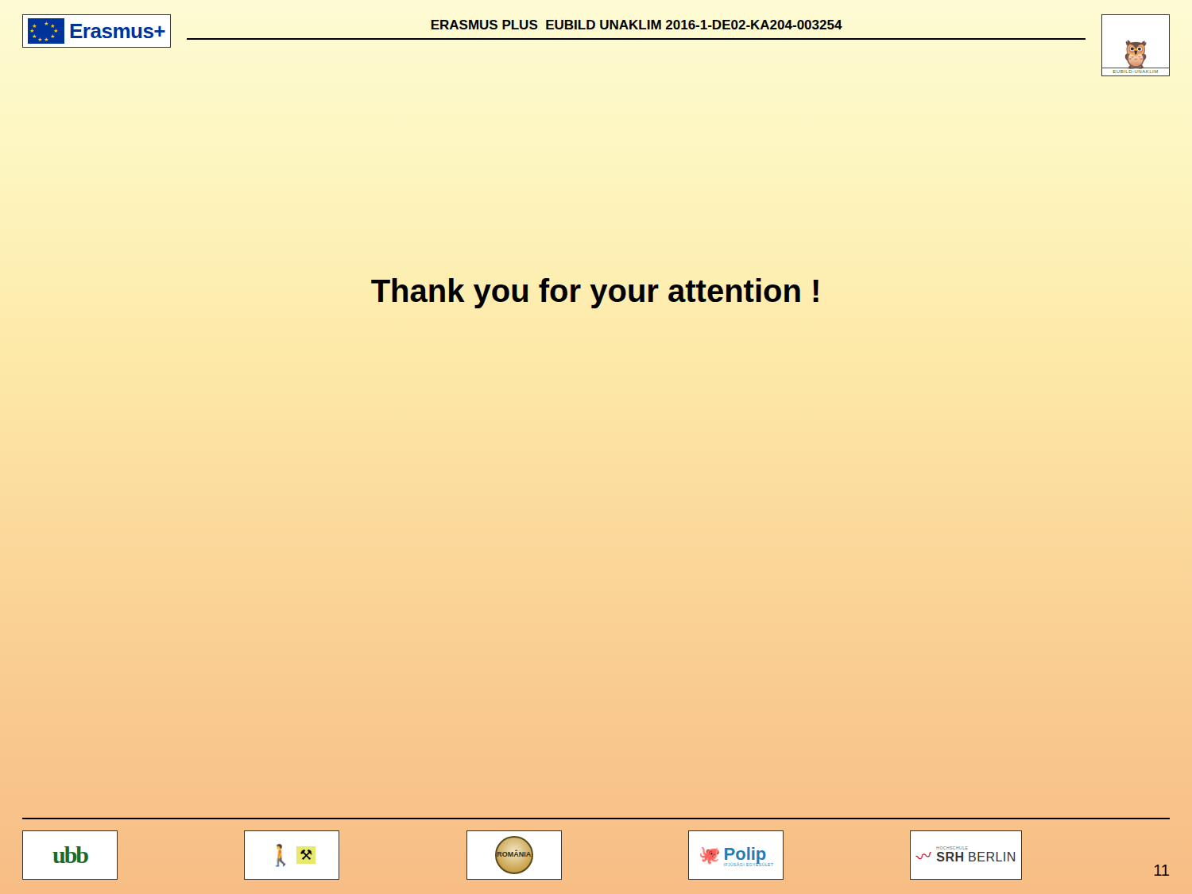★ ★ ★ ★ ★ ★ ★ ★ ★
Erasmus+
ERASMUS PLUS EUBILD UNAKLIM 2016-1-DE02-KA204-003254
🦉
EUBILD-UNAKLIM
Thank you for your attention !
ubb
🚶 ⚒
ROMÂNIA
🐙
Polip IFJÚSÁGI EGYESÜLET
〰
HOCHSCHULE SRH BERLIN
11